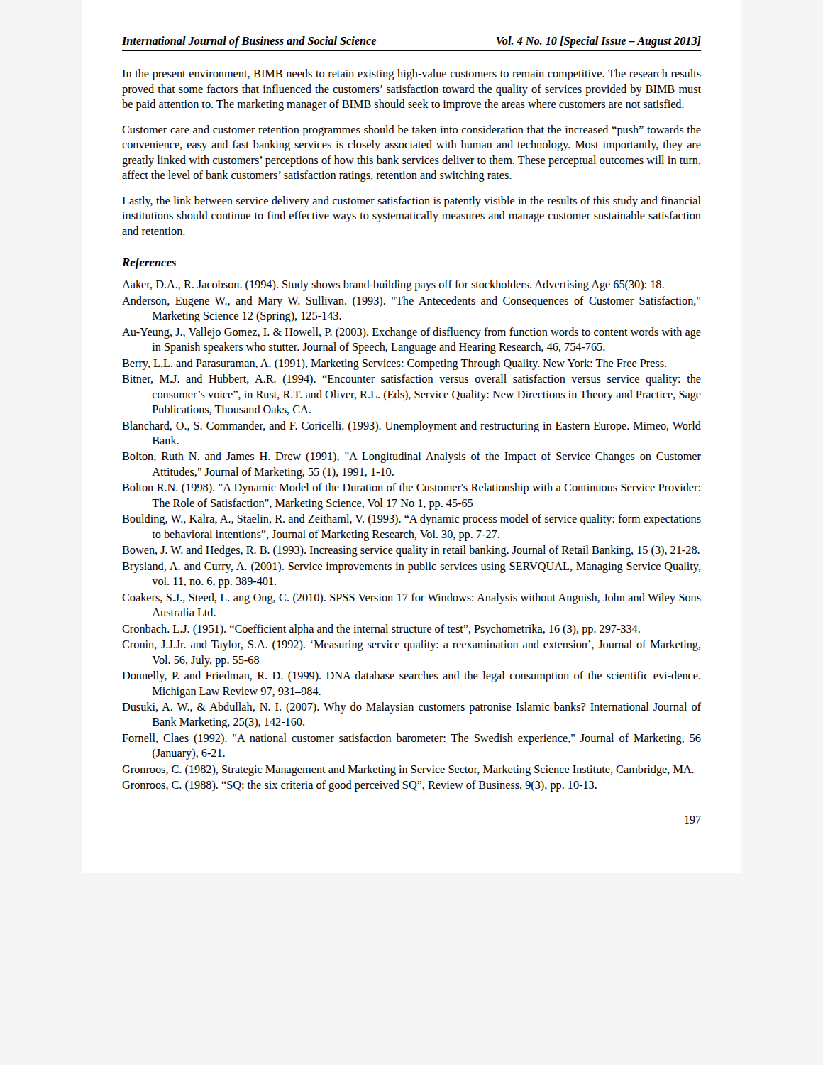International Journal of Business and Social Science Vol. 4 No. 10 [Special Issue – August 2013]
In the present environment, BIMB needs to retain existing high-value customers to remain competitive. The research results proved that some factors that influenced the customers’ satisfaction toward the quality of services provided by BIMB must be paid attention to. The marketing manager of BIMB should seek to improve the areas where customers are not satisfied.
Customer care and customer retention programmes should be taken into consideration that the increased “push” towards the convenience, easy and fast banking services is closely associated with human and technology. Most importantly, they are greatly linked with customers’ perceptions of how this bank services deliver to them. These perceptual outcomes will in turn, affect the level of bank customers’ satisfaction ratings, retention and switching rates.
Lastly, the link between service delivery and customer satisfaction is patently visible in the results of this study and financial institutions should continue to find effective ways to systematically measures and manage customer sustainable satisfaction and retention.
References
Aaker, D.A., R. Jacobson. (1994). Study shows brand-building pays off for stockholders. Advertising Age 65(30): 18.
Anderson, Eugene W., and Mary W. Sullivan. (1993). "The Antecedents and Consequences of Customer Satisfaction," Marketing Science 12 (Spring), 125-143.
Au-Yeung, J., Vallejo Gomez, I. & Howell, P. (2003). Exchange of disfluency from function words to content words with age in Spanish speakers who stutter. Journal of Speech, Language and Hearing Research, 46, 754-765.
Berry, L.L. and Parasuraman, A. (1991), Marketing Services: Competing Through Quality. New York: The Free Press.
Bitner, M.J. and Hubbert, A.R. (1994). “Encounter satisfaction versus overall satisfaction versus service quality: the consumer’s voice”, in Rust, R.T. and Oliver, R.L. (Eds), Service Quality: New Directions in Theory and Practice, Sage Publications, Thousand Oaks, CA.
Blanchard, O., S. Commander, and F. Coricelli. (1993). Unemployment and restructuring in Eastern Europe. Mimeo, World Bank.
Bolton, Ruth N. and James H. Drew (1991), "A Longitudinal Analysis of the Impact of Service Changes on Customer Attitudes," Journal of Marketing, 55 (1), 1991, 1-10.
Bolton R.N. (1998). "A Dynamic Model of the Duration of the Customer's Relationship with a Continuous Service Provider: The Role of Satisfaction", Marketing Science, Vol 17 No 1, pp. 45-65
Boulding, W., Kalra, A., Staelin, R. and Zeithaml, V. (1993). “A dynamic process model of service quality: form expectations to behavioral intentions”, Journal of Marketing Research, Vol. 30, pp. 7-27.
Bowen, J. W. and Hedges, R. B. (1993). Increasing service quality in retail banking. Journal of Retail Banking, 15 (3), 21-28.
Brysland, A. and Curry, A. (2001). Service improvements in public services using SERVQUAL, Managing Service Quality, vol. 11, no. 6, pp. 389-401.
Coakers, S.J., Steed, L. ang Ong, C. (2010). SPSS Version 17 for Windows: Analysis without Anguish, John and Wiley Sons Australia Ltd.
Cronbach. L.J. (1951). “Coefficient alpha and the internal structure of test”, Psychometrika, 16 (3), pp. 297-334.
Cronin, J.J.Jr. and Taylor, S.A. (1992). ‘Measuring service quality: a reexamination and extension’, Journal of Marketing, Vol. 56, July, pp. 55-68
Donnelly, P. and Friedman, R. D. (1999). DNA database searches and the legal consumption of the scientific evi-dence. Michigan Law Review 97, 931–984.
Dusuki, A. W., & Abdullah, N. I. (2007). Why do Malaysian customers patronise Islamic banks? International Journal of Bank Marketing, 25(3), 142-160.
Fornell, Claes (1992). "A national customer satisfaction barometer: The Swedish experience," Journal of Marketing, 56 (January), 6-21.
Gronroos, C. (1982), Strategic Management and Marketing in Service Sector, Marketing Science Institute, Cambridge, MA.
Gronroos, C. (1988). “SQ: the six criteria of good perceived SQ”, Review of Business, 9(3), pp. 10-13.
197